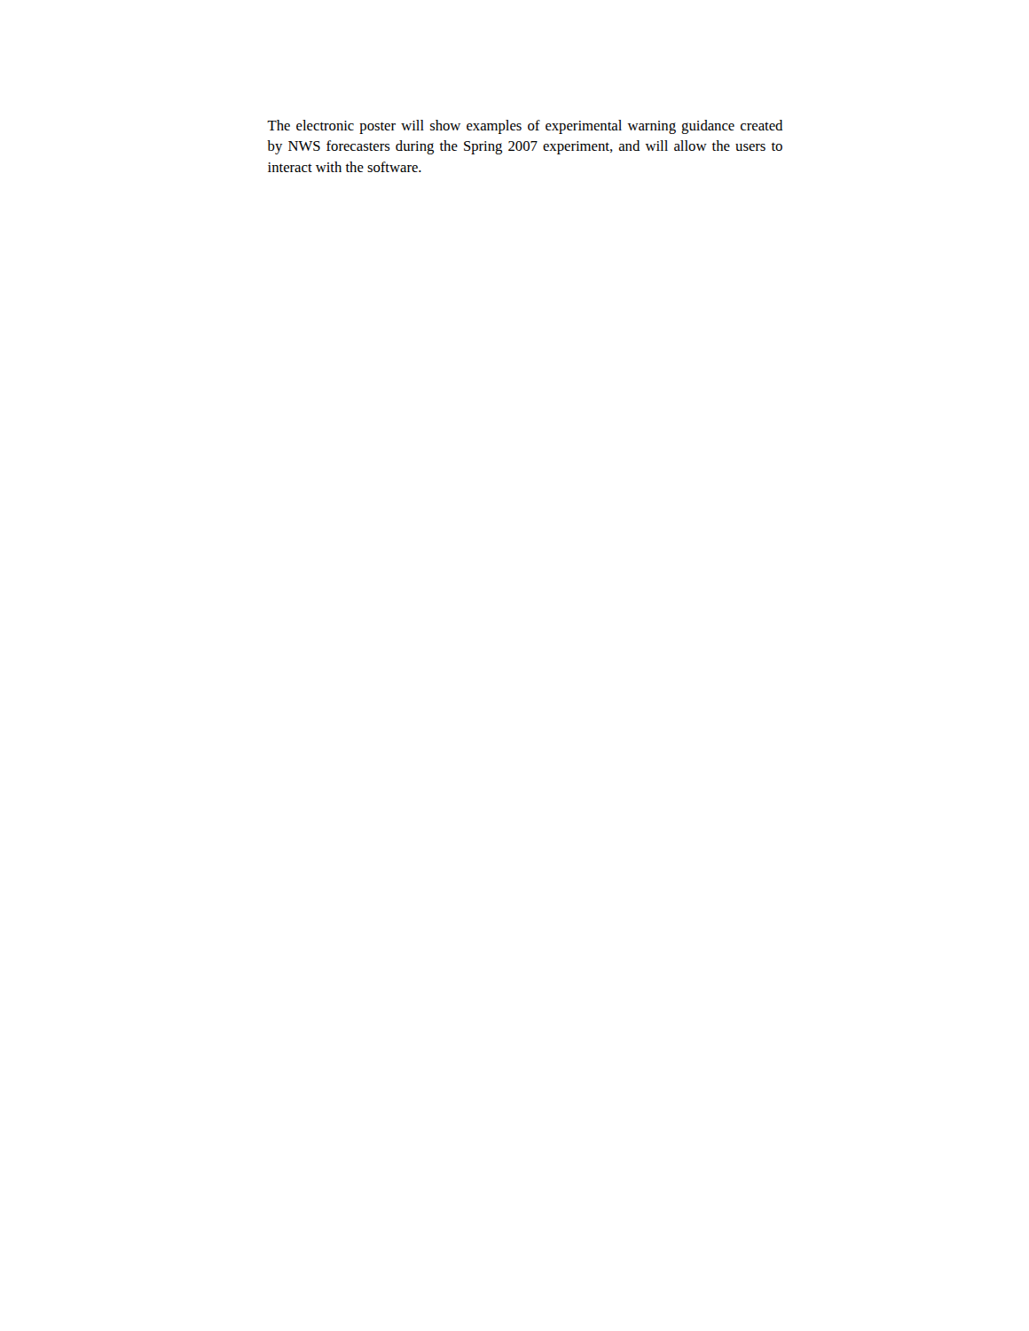The electronic poster will show examples of experimental warning guidance created by NWS forecasters during the Spring 2007 experiment, and will allow the users to interact with the software.